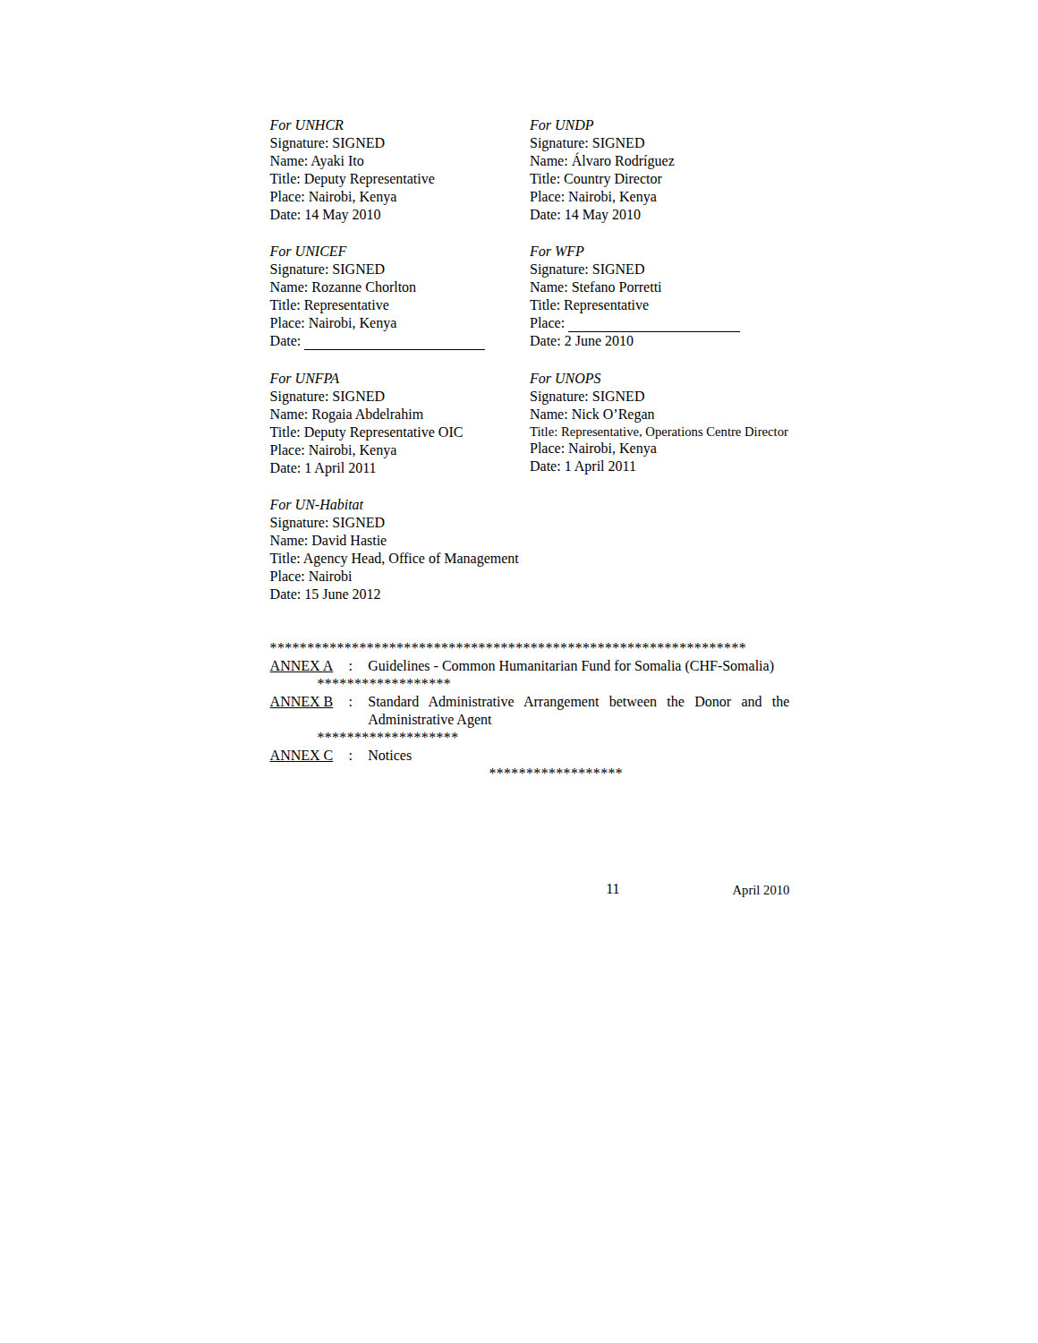For UNHCR
Signature: SIGNED
Name: Ayaki Ito
Title: Deputy Representative
Place: Nairobi, Kenya
Date: 14 May 2010
For UNDP
Signature: SIGNED
Name: Álvaro Rodríguez
Title: Country Director
Place: Nairobi, Kenya
Date: 14 May 2010
For UNICEF
Signature: SIGNED
Name: Rozanne Chorlton
Title: Representative
Place: Nairobi, Kenya
Date:
For WFP
Signature: SIGNED
Name: Stefano Porretti
Title: Representative
Place:
Date: 2 June 2010
For UNFPA
Signature: SIGNED
Name: Rogaia Abdelrahim
Title: Deputy Representative OIC
Place: Nairobi, Kenya
Date: 1 April 2011
For UNOPS
Signature: SIGNED
Name: Nick O’Regan
Title: Representative, Operations Centre Director
Place: Nairobi, Kenya
Date: 1 April 2011
For UN-Habitat
Signature: SIGNED
Name: David Hastie
Title: Agency Head, Office of Management
Place: Nairobi
Date: 15 June 2012
****************************************************************
ANNEX A: Guidelines - Common Humanitarian Fund for Somalia (CHF-Somalia)
******************
ANNEX B: Standard Administrative Arrangement between the Donor and the Administrative Agent
*******************
ANNEX C: Notices
******************
11
April 2010